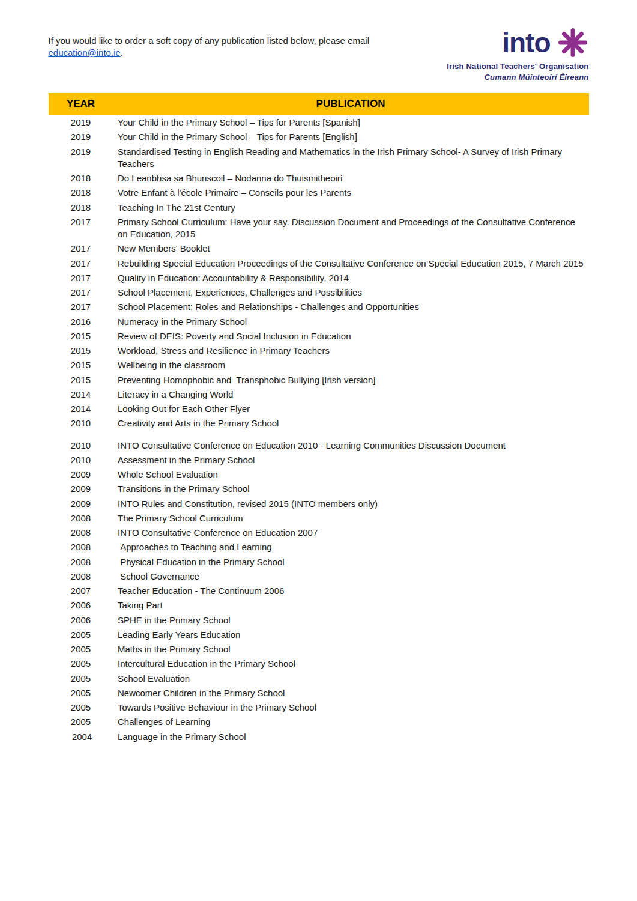If you would like to order a soft copy of any publication listed below, please email education@into.ie.
into
Irish National Teachers' Organisation Cumann Múinteoirí Éireann
| YEAR | PUBLICATION |
| --- | --- |
| 2019 | Your Child in the Primary School – Tips for Parents [Spanish] |
| 2019 | Your Child in the Primary School – Tips for Parents [English] |
| 2019 | Standardised Testing in English Reading and Mathematics in the Irish Primary School- A Survey of Irish Primary Teachers |
| 2018 | Do Leanbhsa sa Bhunscoil – Nodanna do Thuismitheoirí |
| 2018 | Votre Enfant à l'école Primaire – Conseils pour les Parents |
| 2018 | Teaching In The 21st Century |
| 2017 | Primary School Curriculum: Have your say. Discussion Document and Proceedings of the Consultative Conference on Education, 2015 |
| 2017 | New Members' Booklet |
| 2017 | Rebuilding Special Education Proceedings of the Consultative Conference on Special Education 2015, 7 March 2015 |
| 2017 | Quality in Education: Accountability & Responsibility, 2014 |
| 2017 | School Placement, Experiences, Challenges and Possibilities |
| 2017 | School Placement: Roles and Relationships - Challenges and Opportunities |
| 2016 | Numeracy in the Primary School |
| 2015 | Review of DEIS: Poverty and Social Inclusion in Education |
| 2015 | Workload, Stress and Resilience in Primary Teachers |
| 2015 | Wellbeing in the classroom |
| 2015 | Preventing Homophobic and Transphobic Bullying [Irish version] |
| 2014 | Literacy in a Changing World |
| 2014 | Looking Out for Each Other Flyer |
| 2010 | Creativity and Arts in the Primary School |
| 2010 | INTO Consultative Conference on Education 2010 - Learning Communities Discussion Document |
| 2010 | Assessment in the Primary School |
| 2009 | Whole School Evaluation |
| 2009 | Transitions in the Primary School |
| 2009 | INTO Rules and Constitution, revised 2015 (INTO members only) |
| 2008 | The Primary School Curriculum |
| 2008 | INTO Consultative Conference on Education 2007 |
| 2008 | Approaches to Teaching and Learning |
| 2008 | Physical Education in the Primary School |
| 2008 | School Governance |
| 2007 | Teacher Education - The Continuum 2006 |
| 2006 | Taking Part |
| 2006 | SPHE in the Primary School |
| 2005 | Leading Early Years Education |
| 2005 | Maths in the Primary School |
| 2005 | Intercultural Education in the Primary School |
| 2005 | School Evaluation |
| 2005 | Newcomer Children in the Primary School |
| 2005 | Towards Positive Behaviour in the Primary School |
| 2005 | Challenges of Learning |
| 2004 | Language in the Primary School |